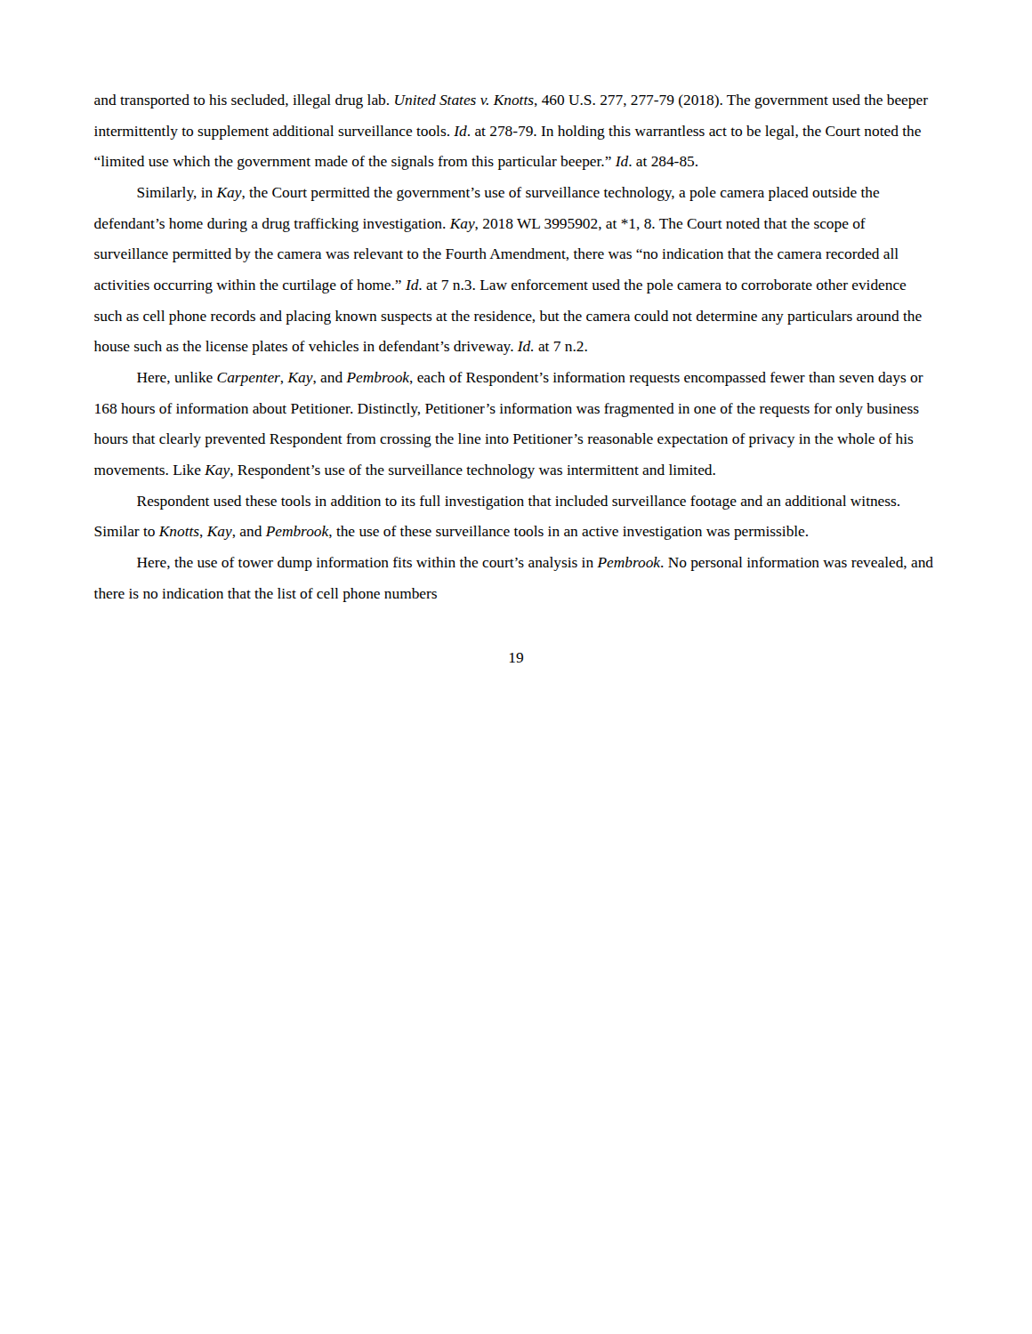and transported to his secluded, illegal drug lab. United States v. Knotts, 460 U.S. 277, 277-79 (2018). The government used the beeper intermittently to supplement additional surveillance tools. Id. at 278-79. In holding this warrantless act to be legal, the Court noted the “limited use which the government made of the signals from this particular beeper.” Id. at 284-85.
Similarly, in Kay, the Court permitted the government’s use of surveillance technology, a pole camera placed outside the defendant’s home during a drug trafficking investigation. Kay, 2018 WL 3995902, at *1, 8. The Court noted that the scope of surveillance permitted by the camera was relevant to the Fourth Amendment, there was “no indication that the camera recorded all activities occurring within the curtilage of home.” Id. at 7 n.3. Law enforcement used the pole camera to corroborate other evidence such as cell phone records and placing known suspects at the residence, but the camera could not determine any particulars around the house such as the license plates of vehicles in defendant’s driveway. Id. at 7 n.2.
Here, unlike Carpenter, Kay, and Pembrook, each of Respondent’s information requests encompassed fewer than seven days or 168 hours of information about Petitioner. Distinctly, Petitioner’s information was fragmented in one of the requests for only business hours that clearly prevented Respondent from crossing the line into Petitioner’s reasonable expectation of privacy in the whole of his movements. Like Kay, Respondent’s use of the surveillance technology was intermittent and limited.
Respondent used these tools in addition to its full investigation that included surveillance footage and an additional witness. Similar to Knotts, Kay, and Pembrook, the use of these surveillance tools in an active investigation was permissible.
Here, the use of tower dump information fits within the court’s analysis in Pembrook. No personal information was revealed, and there is no indication that the list of cell phone numbers
19